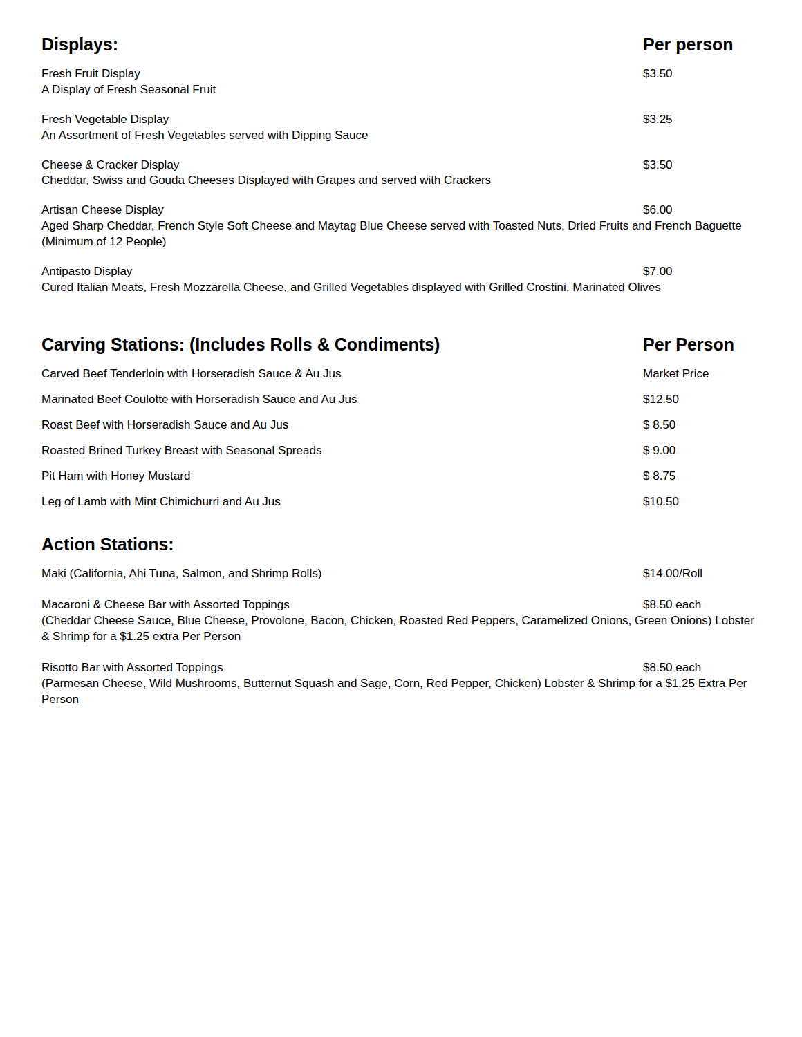Displays:
Per person
Fresh Fruit Display
$3.50
A Display of Fresh Seasonal Fruit
Fresh Vegetable Display
$3.25
An Assortment of Fresh Vegetables served with Dipping Sauce
Cheese & Cracker Display
$3.50
Cheddar, Swiss and Gouda Cheeses Displayed with Grapes and served with Crackers
Artisan Cheese Display
$6.00
Aged Sharp Cheddar, French Style Soft Cheese and Maytag Blue Cheese served with Toasted Nuts, Dried Fruits and French Baguette (Minimum of 12 People)
Antipasto Display
$7.00
Cured Italian Meats, Fresh Mozzarella Cheese, and Grilled Vegetables displayed with Grilled Crostini, Marinated Olives
Carving Stations: (Includes Rolls & Condiments)
Per Person
Carved Beef Tenderloin with Horseradish Sauce & Au Jus
Market Price
Marinated Beef Coulotte with Horseradish Sauce and Au Jus
$12.50
Roast Beef with Horseradish Sauce and Au Jus
$ 8.50
Roasted Brined Turkey Breast with Seasonal Spreads
$ 9.00
Pit Ham with Honey Mustard
$ 8.75
Leg of Lamb with Mint Chimichurri and Au Jus
$10.50
Action Stations:
Maki (California, Ahi Tuna, Salmon, and Shrimp Rolls)
$14.00/Roll
Macaroni & Cheese Bar with Assorted Toppings
$8.50 each
(Cheddar Cheese Sauce, Blue Cheese, Provolone, Bacon, Chicken, Roasted Red Peppers, Caramelized Onions, Green Onions) Lobster & Shrimp for a $1.25 extra Per Person
Risotto Bar with Assorted Toppings
$8.50 each
(Parmesan Cheese, Wild Mushrooms, Butternut Squash and Sage, Corn, Red Pepper, Chicken) Lobster & Shrimp for a $1.25 Extra Per Person